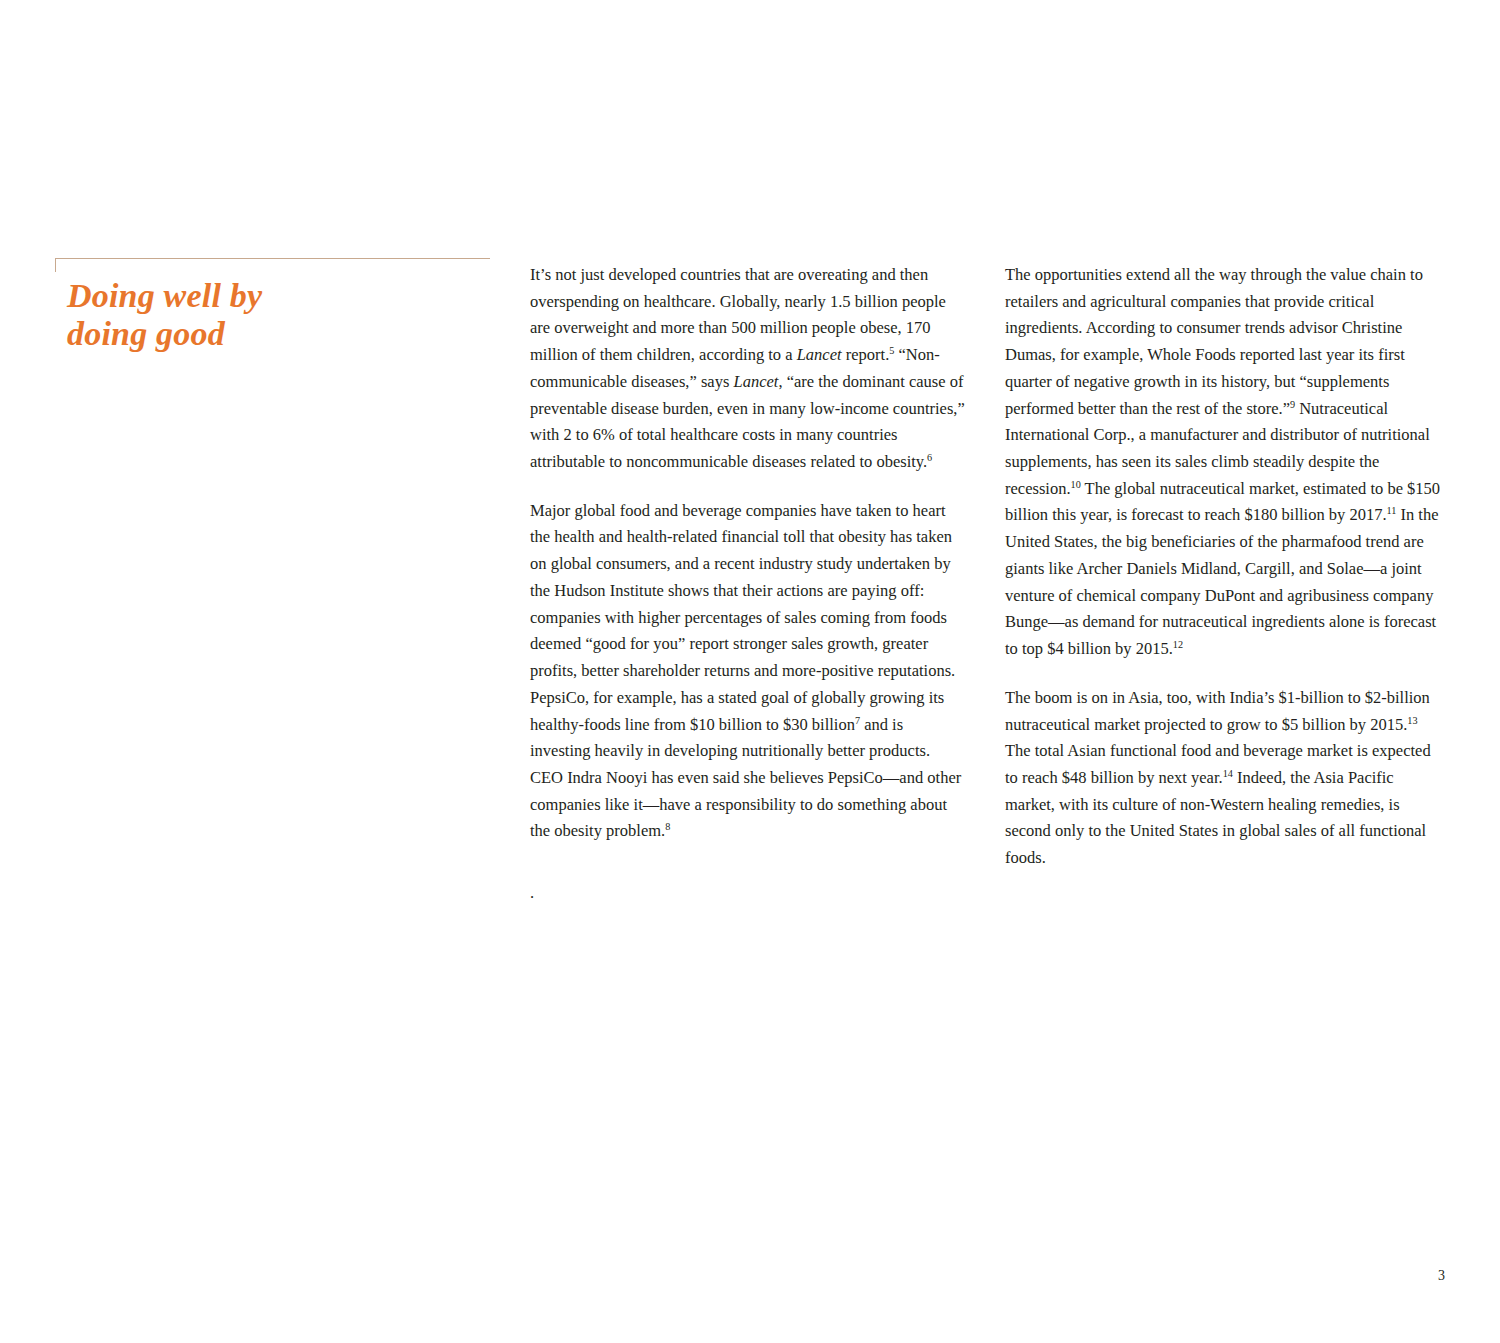Doing well by
doing good
It’s not just developed countries that are overeating and then overspending on healthcare. Globally, nearly 1.5 billion people are overweight and more than 500 million people obese, 170 million of them children, according to a Lancet report.5 “Non-communicable diseases,” says Lancet, “are the dominant cause of preventable disease burden, even in many low-income countries,” with 2 to 6% of total healthcare costs in many countries attributable to noncommunicable diseases related to obesity.6
Major global food and beverage companies have taken to heart the health and health-related financial toll that obesity has taken on global consumers, and a recent industry study undertaken by the Hudson Institute shows that their actions are paying off: companies with higher percentages of sales coming from foods deemed “good for you” report stronger sales growth, greater profits, better shareholder returns and more-positive reputations. PepsiCo, for example, has a stated goal of globally growing its healthy-foods line from $10 billion to $30 billion7 and is investing heavily in developing nutritionally better products. CEO Indra Nooyi has even said she believes PepsiCo—and other companies like it—have a responsibility to do something about the obesity problem.8
.
The opportunities extend all the way through the value chain to retailers and agricultural companies that provide critical ingredients. According to consumer trends advisor Christine Dumas, for example, Whole Foods reported last year its first quarter of negative growth in its history, but “supplements performed better than the rest of the store.”9 Nutraceutical International Corp., a manufacturer and distributor of nutritional supplements, has seen its sales climb steadily despite the recession.10 The global nutraceutical market, estimated to be $150 billion this year, is forecast to reach $180 billion by 2017.11 In the United States, the big beneficiaries of the pharmafood trend are giants like Archer Daniels Midland, Cargill, and Solae—a joint venture of chemical company DuPont and agribusiness company Bunge—as demand for nutraceutical ingredients alone is forecast to top $4 billion by 2015.12
The boom is on in Asia, too, with India’s $1-billion to $2-billion nutraceutical market projected to grow to $5 billion by 2015.13 The total Asian functional food and beverage market is expected to reach $48 billion by next year.14 Indeed, the Asia Pacific market, with its culture of non-Western healing remedies, is second only to the United States in global sales of all functional foods.
3